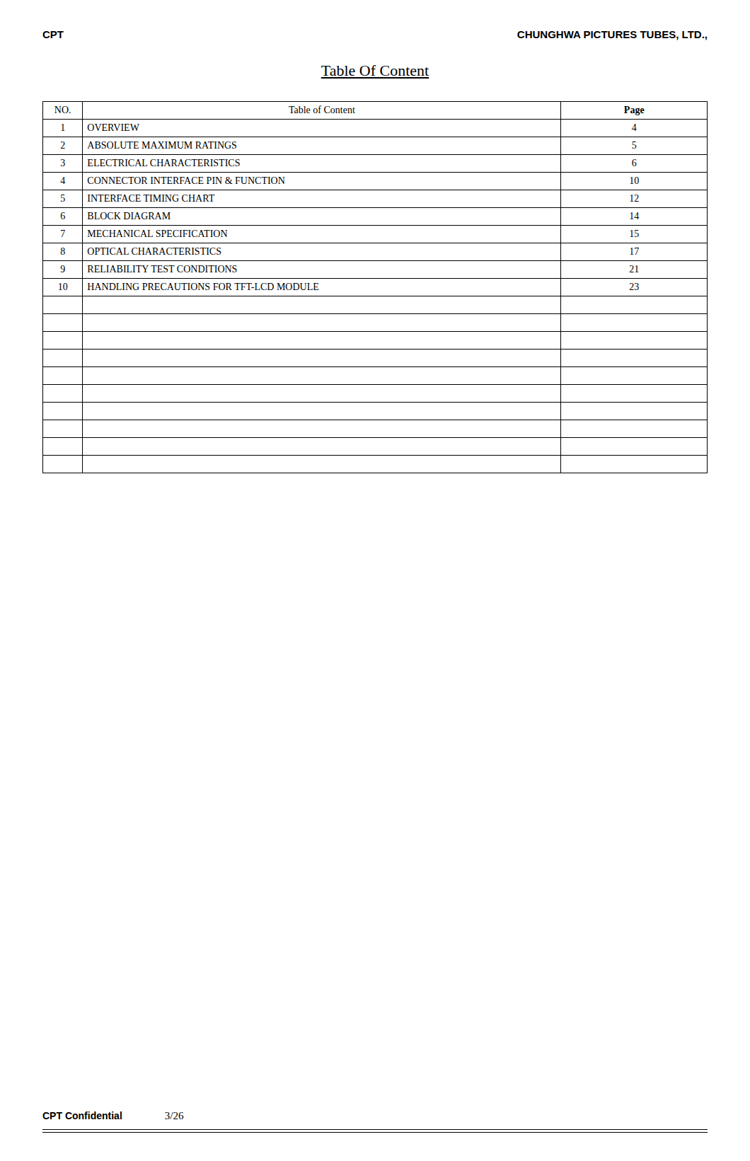CPT CHUNGHWA PICTURES TUBES, LTD.,
Table Of Content
| NO. | Table of Content | Page |
| --- | --- | --- |
| 1 | OVERVIEW | 4 |
| 2 | ABSOLUTE MAXIMUM RATINGS | 5 |
| 3 | ELECTRICAL CHARACTERISTICS | 6 |
| 4 | CONNECTOR INTERFACE PIN & FUNCTION | 10 |
| 5 | INTERFACE TIMING CHART | 12 |
| 6 | BLOCK DIAGRAM | 14 |
| 7 | MECHANICAL SPECIFICATION | 15 |
| 8 | OPTICAL CHARACTERISTICS | 17 |
| 9 | RELIABILITY TEST CONDITIONS | 21 |
| 10 | HANDLING PRECAUTIONS FOR TFT-LCD MODULE | 23 |
CPT Confidential 3/26